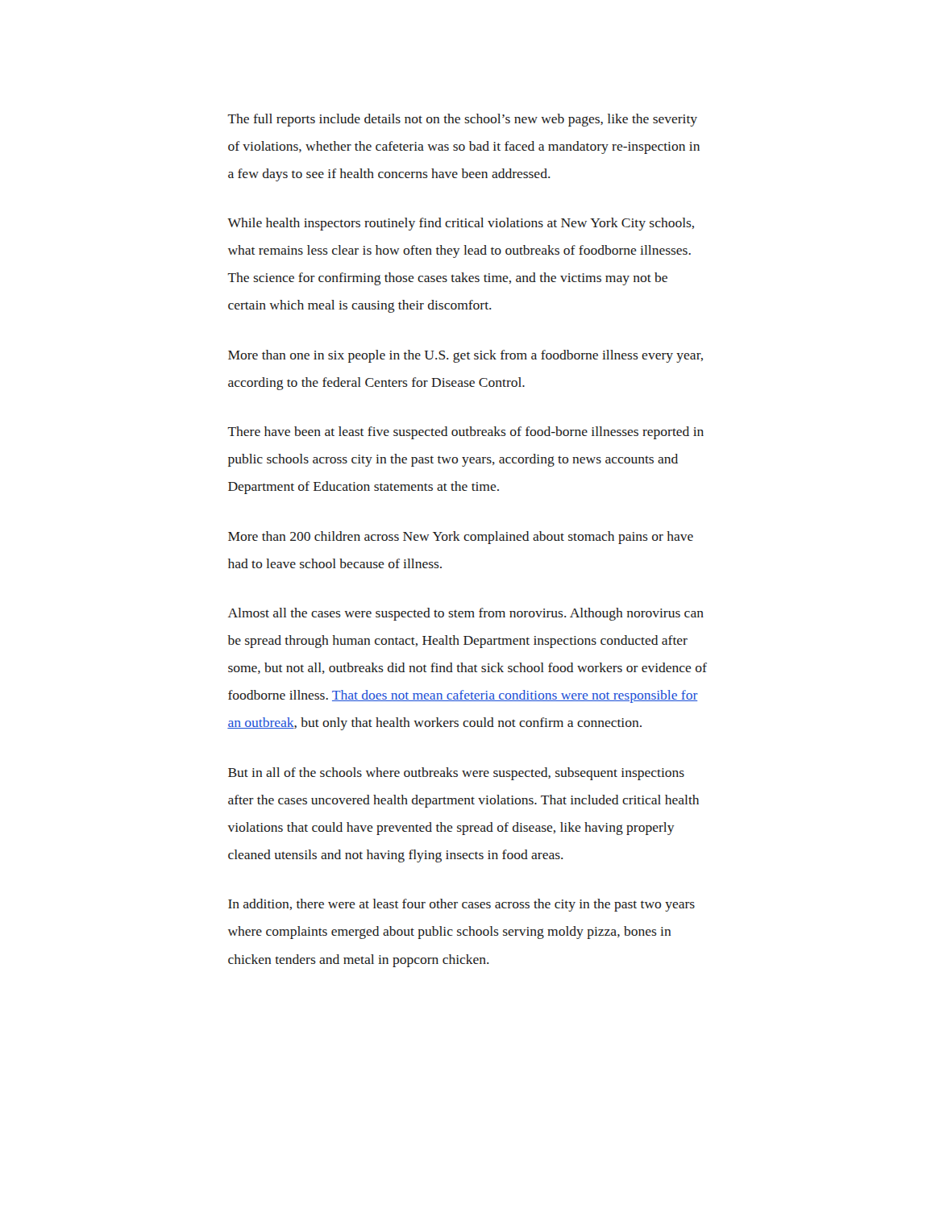The full reports include details not on the school’s new web pages, like the severity of violations, whether the cafeteria was so bad it faced a mandatory re-inspection in a few days to see if health concerns have been addressed.
While health inspectors routinely find critical violations at New York City schools, what remains less clear is how often they lead to outbreaks of foodborne illnesses. The science for confirming those cases takes time, and the victims may not be certain which meal is causing their discomfort.
More than one in six people in the U.S. get sick from a foodborne illness every year, according to the federal Centers for Disease Control.
There have been at least five suspected outbreaks of food-borne illnesses reported in public schools across city in the past two years, according to news accounts and Department of Education statements at the time.
More than 200 children across New York complained about stomach pains or have had to leave school because of illness.
Almost all the cases were suspected to stem from norovirus. Although norovirus can be spread through human contact, Health Department inspections conducted after some, but not all, outbreaks did not find that sick school food workers or evidence of foodborne illness. That does not mean cafeteria conditions were not responsible for an outbreak, but only that health workers could not confirm a connection.
But in all of the schools where outbreaks were suspected, subsequent inspections after the cases uncovered health department violations. That included critical health violations that could have prevented the spread of disease, like having properly cleaned utensils and not having flying insects in food areas.
In addition, there were at least four other cases across the city in the past two years where complaints emerged about public schools serving moldy pizza, bones in chicken tenders and metal in popcorn chicken.